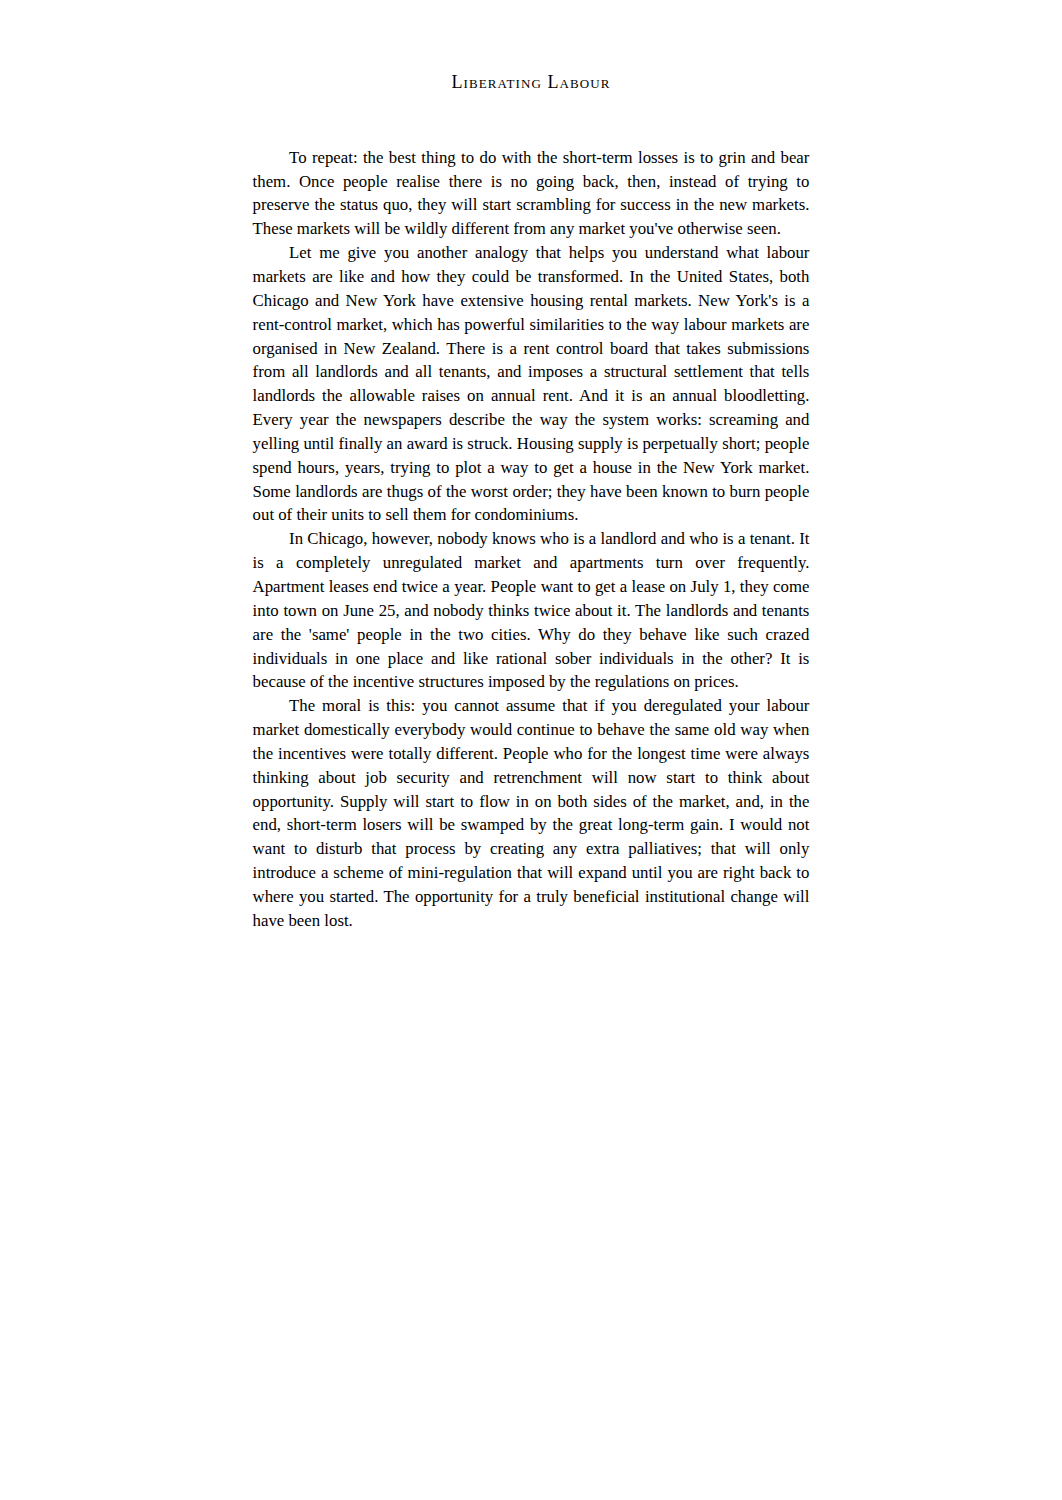Liberating Labour
To repeat: the best thing to do with the short-term losses is to grin and bear them. Once people realise there is no going back, then, instead of trying to preserve the status quo, they will start scrambling for success in the new markets. These markets will be wildly different from any market you've otherwise seen.
Let me give you another analogy that helps you understand what labour markets are like and how they could be transformed. In the United States, both Chicago and New York have extensive housing rental markets. New York's is a rent-control market, which has powerful similarities to the way labour markets are organised in New Zealand. There is a rent control board that takes submissions from all landlords and all tenants, and imposes a structural settlement that tells landlords the allowable raises on annual rent. And it is an annual bloodletting. Every year the newspapers describe the way the system works: screaming and yelling until finally an award is struck. Housing supply is perpetually short; people spend hours, years, trying to plot a way to get a house in the New York market. Some landlords are thugs of the worst order; they have been known to burn people out of their units to sell them for condominiums.
In Chicago, however, nobody knows who is a landlord and who is a tenant. It is a completely unregulated market and apartments turn over frequently. Apartment leases end twice a year. People want to get a lease on July 1, they come into town on June 25, and nobody thinks twice about it. The landlords and tenants are the 'same' people in the two cities. Why do they behave like such crazed individuals in one place and like rational sober individuals in the other? It is because of the incentive structures imposed by the regulations on prices.
The moral is this: you cannot assume that if you deregulated your labour market domestically everybody would continue to behave the same old way when the incentives were totally different. People who for the longest time were always thinking about job security and retrenchment will now start to think about opportunity. Supply will start to flow in on both sides of the market, and, in the end, short-term losers will be swamped by the great long-term gain. I would not want to disturb that process by creating any extra palliatives; that will only introduce a scheme of mini-regulation that will expand until you are right back to where you started. The opportunity for a truly beneficial institutional change will have been lost.